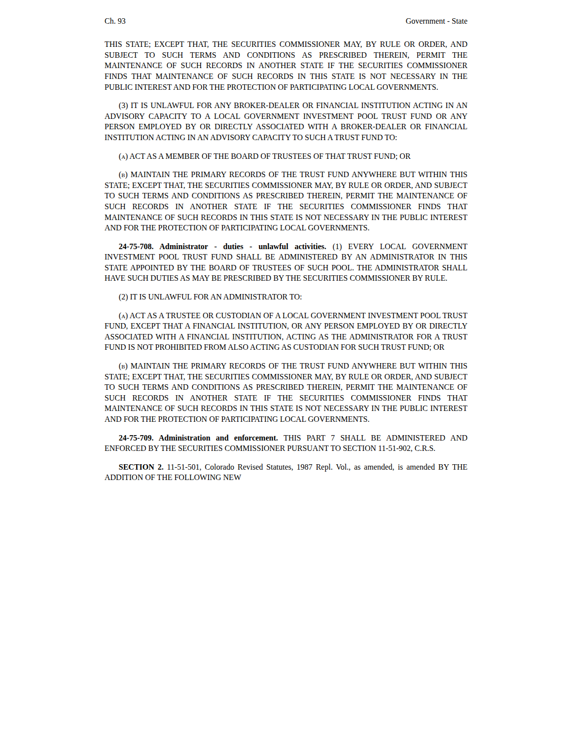Ch. 93
Government - State
THIS STATE; EXCEPT THAT, THE SECURITIES COMMISSIONER MAY, BY RULE OR ORDER, AND SUBJECT TO SUCH TERMS AND CONDITIONS AS PRESCRIBED THEREIN, PERMIT THE MAINTENANCE OF SUCH RECORDS IN ANOTHER STATE IF THE SECURITIES COMMISSIONER FINDS THAT MAINTENANCE OF SUCH RECORDS IN THIS STATE IS NOT NECESSARY IN THE PUBLIC INTEREST AND FOR THE PROTECTION OF PARTICIPATING LOCAL GOVERNMENTS.
(3) IT IS UNLAWFUL FOR ANY BROKER-DEALER OR FINANCIAL INSTITUTION ACTING IN AN ADVISORY CAPACITY TO A LOCAL GOVERNMENT INVESTMENT POOL TRUST FUND OR ANY PERSON EMPLOYED BY OR DIRECTLY ASSOCIATED WITH A BROKER-DEALER OR FINANCIAL INSTITUTION ACTING IN AN ADVISORY CAPACITY TO SUCH A TRUST FUND TO:
(a) ACT AS A MEMBER OF THE BOARD OF TRUSTEES OF THAT TRUST FUND; OR
(b) MAINTAIN THE PRIMARY RECORDS OF THE TRUST FUND ANYWHERE BUT WITHIN THIS STATE; EXCEPT THAT, THE SECURITIES COMMISSIONER MAY, BY RULE OR ORDER, AND SUBJECT TO SUCH TERMS AND CONDITIONS AS PRESCRIBED THEREIN, PERMIT THE MAINTENANCE OF SUCH RECORDS IN ANOTHER STATE IF THE SECURITIES COMMISSIONER FINDS THAT MAINTENANCE OF SUCH RECORDS IN THIS STATE IS NOT NECESSARY IN THE PUBLIC INTEREST AND FOR THE PROTECTION OF PARTICIPATING LOCAL GOVERNMENTS.
24-75-708. Administrator - duties - unlawful activities. (1) EVERY LOCAL GOVERNMENT INVESTMENT POOL TRUST FUND SHALL BE ADMINISTERED BY AN ADMINISTRATOR IN THIS STATE APPOINTED BY THE BOARD OF TRUSTEES OF SUCH POOL. THE ADMINISTRATOR SHALL HAVE SUCH DUTIES AS MAY BE PRESCRIBED BY THE SECURITIES COMMISSIONER BY RULE.
(2) IT IS UNLAWFUL FOR AN ADMINISTRATOR TO:
(a) ACT AS A TRUSTEE OR CUSTODIAN OF A LOCAL GOVERNMENT INVESTMENT POOL TRUST FUND, EXCEPT THAT A FINANCIAL INSTITUTION, OR ANY PERSON EMPLOYED BY OR DIRECTLY ASSOCIATED WITH A FINANCIAL INSTITUTION, ACTING AS THE ADMINISTRATOR FOR A TRUST FUND IS NOT PROHIBITED FROM ALSO ACTING AS CUSTODIAN FOR SUCH TRUST FUND; OR
(b) MAINTAIN THE PRIMARY RECORDS OF THE TRUST FUND ANYWHERE BUT WITHIN THIS STATE; EXCEPT THAT, THE SECURITIES COMMISSIONER MAY, BY RULE OR ORDER, AND SUBJECT TO SUCH TERMS AND CONDITIONS AS PRESCRIBED THEREIN, PERMIT THE MAINTENANCE OF SUCH RECORDS IN ANOTHER STATE IF THE SECURITIES COMMISSIONER FINDS THAT MAINTENANCE OF SUCH RECORDS IN THIS STATE IS NOT NECESSARY IN THE PUBLIC INTEREST AND FOR THE PROTECTION OF PARTICIPATING LOCAL GOVERNMENTS.
24-75-709. Administration and enforcement. THIS PART 7 SHALL BE ADMINISTERED AND ENFORCED BY THE SECURITIES COMMISSIONER PURSUANT TO SECTION 11-51-902, C.R.S.
SECTION 2. 11-51-501, Colorado Revised Statutes, 1987 Repl. Vol., as amended, is amended BY THE ADDITION OF THE FOLLOWING NEW